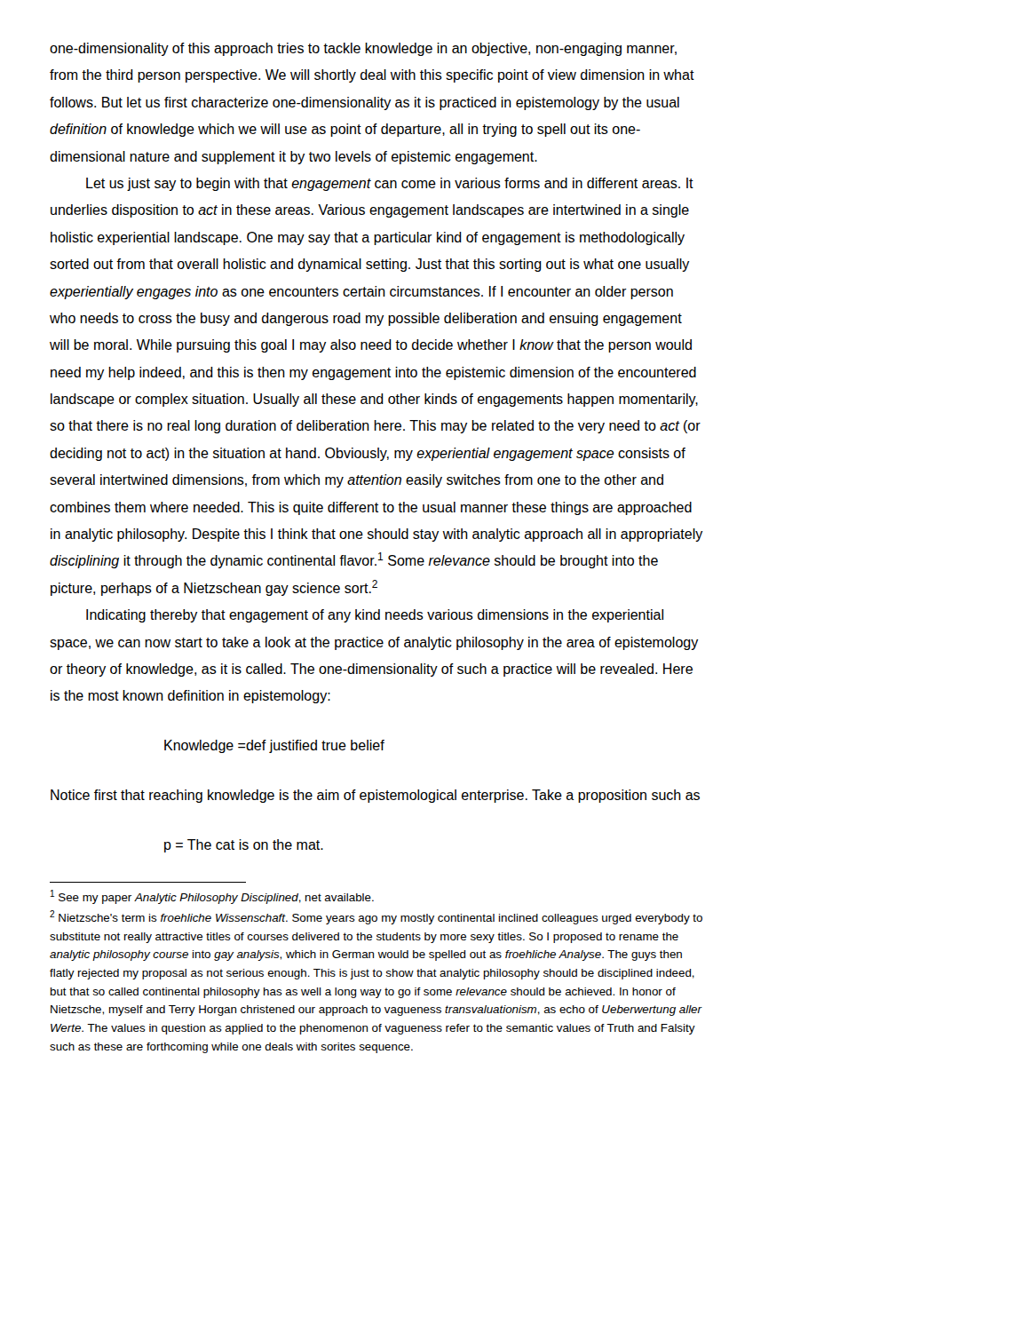one-dimensionality of this approach tries to tackle knowledge in an objective, non-engaging manner, from the third person perspective. We will shortly deal with this specific point of view dimension in what follows. But let us first characterize one-dimensionality as it is practiced in epistemology by the usual definition of knowledge which we will use as point of departure, all in trying to spell out its one-dimensional nature and supplement it by two levels of epistemic engagement.
Let us just say to begin with that engagement can come in various forms and in different areas. It underlies disposition to act in these areas. Various engagement landscapes are intertwined in a single holistic experiential landscape. One may say that a particular kind of engagement is methodologically sorted out from that overall holistic and dynamical setting. Just that this sorting out is what one usually experientially engages into as one encounters certain circumstances. If I encounter an older person who needs to cross the busy and dangerous road my possible deliberation and ensuing engagement will be moral. While pursuing this goal I may also need to decide whether I know that the person would need my help indeed, and this is then my engagement into the epistemic dimension of the encountered landscape or complex situation. Usually all these and other kinds of engagements happen momentarily, so that there is no real long duration of deliberation here. This may be related to the very need to act (or deciding not to act) in the situation at hand. Obviously, my experiential engagement space consists of several intertwined dimensions, from which my attention easily switches from one to the other and combines them where needed. This is quite different to the usual manner these things are approached in analytic philosophy. Despite this I think that one should stay with analytic approach all in appropriately disciplining it through the dynamic continental flavor.1 Some relevance should be brought into the picture, perhaps of a Nietzschean gay science sort.2
Indicating thereby that engagement of any kind needs various dimensions in the experiential space, we can now start to take a look at the practice of analytic philosophy in the area of epistemology or theory of knowledge, as it is called. The one-dimensionality of such a practice will be revealed. Here is the most known definition in epistemology:
Knowledge =def justified true belief
Notice first that reaching knowledge is the aim of epistemological enterprise. Take a proposition such as
p = The cat is on the mat.
1 See my paper Analytic Philosophy Disciplined, net available.
2 Nietzsche's term is froehliche Wissenschaft. Some years ago my mostly continental inclined colleagues urged everybody to substitute not really attractive titles of courses delivered to the students by more sexy titles. So I proposed to rename the analytic philosophy course into gay analysis, which in German would be spelled out as froehliche Analyse. The guys then flatly rejected my proposal as not serious enough. This is just to show that analytic philosophy should be disciplined indeed, but that so called continental philosophy has as well a long way to go if some relevance should be achieved. In honor of Nietzsche, myself and Terry Horgan christened our approach to vagueness transvaluationism, as echo of Ueberwertung aller Werte. The values in question as applied to the phenomenon of vagueness refer to the semantic values of Truth and Falsity such as these are forthcoming while one deals with sorites sequence.